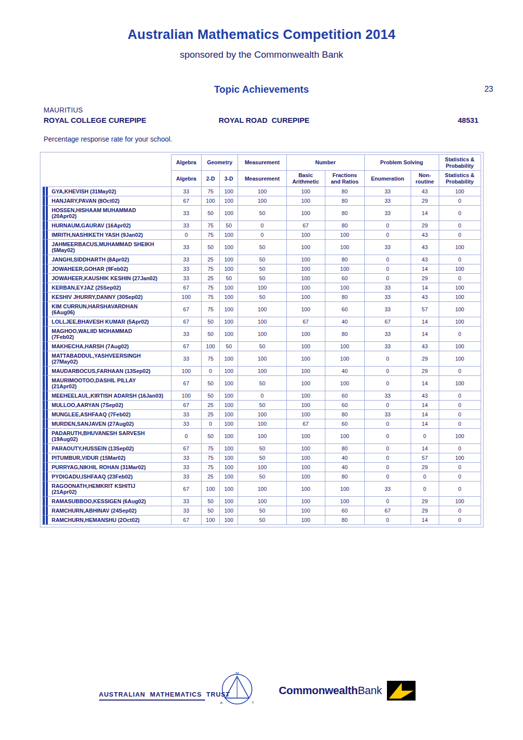Australian Mathematics Competition 2014
sponsored by the Commonwealth Bank
Topic Achievements 23
MAURITIUS
ROYAL COLLEGE CUREPIPE ROYAL ROAD CUREPIPE 48531
Percentage response rate for your school.
| | Algebra | Geometry | Measurement | Number | Problem Solving | Statistics & Probability |
| --- | --- | --- | --- | --- | --- | --- |
| Algebra | 2-D | 3-D | Measurement | Basic Arithmetic | Fractions and Ratios | Enumeration | Non- routine | Statistics & Probability |
| GYA,KHEVISH (31May02) | 33 | 75 | 100 | 100 | 100 | 80 | 33 | 43 | 100 |
| HANJARY,PAVAN (8Oct02) | 67 | 100 | 100 | 100 | 100 | 80 | 33 | 29 | 0 |
| HOSSEN,HISHAAM MUHAMMAD (20Apr02) | 33 | 50 | 100 | 50 | 100 | 80 | 33 | 14 | 0 |
| HURNAUM,GAURAV (16Apr02) | 33 | 75 | 50 | 0 | 67 | 80 | 0 | 29 | 0 |
| IMRITH,NASHIKETH YASH (9Jan02) | 0 | 75 | 100 | 0 | 100 | 100 | 0 | 43 | 0 |
| JAHMEERBACUS,MUHAMMAD SHEIKH (5May02) | 33 | 50 | 100 | 50 | 100 | 100 | 33 | 43 | 100 |
| JANGHI,SIDDHARTH (8Apr02) | 33 | 25 | 100 | 50 | 100 | 80 | 0 | 43 | 0 |
| JOWAHEER,GOHAR (9Feb02) | 33 | 75 | 100 | 50 | 100 | 100 | 0 | 14 | 100 |
| JOWAHEER,KAUSHIK KESHIN (27Jan02) | 33 | 25 | 50 | 50 | 100 | 60 | 0 | 29 | 0 |
| KERBAN,EYJAZ (25Sep02) | 67 | 75 | 100 | 100 | 100 | 100 | 33 | 14 | 100 |
| KESHIV JHURRY,DANNY (30Sep02) | 100 | 75 | 100 | 50 | 100 | 80 | 33 | 43 | 100 |
| KIM CURRUN,HARSHAVARDHAN (6Aug06) | 67 | 75 | 100 | 100 | 100 | 60 | 33 | 57 | 100 |
| LOLLJEE,BHAVESH KUMAR (5Apr02) | 67 | 50 | 100 | 100 | 67 | 40 | 67 | 14 | 100 |
| MAGHOO,WALIID MOHAMMAD (7Feb02) | 33 | 50 | 100 | 100 | 100 | 80 | 33 | 14 | 0 |
| MAKHECHA,HARSH (7Aug02) | 67 | 100 | 50 | 50 | 100 | 100 | 33 | 43 | 100 |
| MATTABADDUL,YASHVEERSINGH (27May02) | 33 | 75 | 100 | 100 | 100 | 100 | 0 | 29 | 100 |
| MAUDARBOCUS,FARHAAN (13Sep02) | 100 | 0 | 100 | 100 | 100 | 40 | 0 | 29 | 0 |
| MAURIMOOTOO,DASHIL PILLAY (21Apr02) | 67 | 50 | 100 | 50 | 100 | 100 | 0 | 14 | 100 |
| MEEHEELAUL,KIRTISH ADARSH (16Jan03) | 100 | 50 | 100 | 0 | 100 | 60 | 33 | 43 | 0 |
| MULLOO,AARYAN (7Sep02) | 67 | 25 | 100 | 50 | 100 | 60 | 0 | 14 | 0 |
| MUNGLEE,ASHFAAQ (7Feb02) | 33 | 25 | 100 | 100 | 100 | 80 | 33 | 14 | 0 |
| MURDEN,SANJAVEN (27Aug02) | 33 | 0 | 100 | 100 | 67 | 60 | 0 | 14 | 0 |
| PADARUTH,BHUVANESH SARVESH (19Aug02) | 0 | 50 | 100 | 100 | 100 | 100 | 0 | 0 | 100 |
| PARAOUTY,HUSSEIN (13Sep02) | 67 | 75 | 100 | 50 | 100 | 80 | 0 | 14 | 0 |
| PITUMBUR,VIDUR (15Mar02) | 33 | 75 | 100 | 50 | 100 | 40 | 0 | 57 | 100 |
| PURRYAG,NIKHIL ROHAN (31Mar02) | 33 | 75 | 100 | 100 | 100 | 40 | 0 | 29 | 0 |
| PYDIGADU,ISHFAAQ (23Feb02) | 33 | 25 | 100 | 50 | 100 | 80 | 0 | 0 | 0 |
| RAGOONATH,HEMKRIT KSHITIJ (21Apr02) | 67 | 100 | 100 | 100 | 100 | 100 | 33 | 0 | 0 |
| RAMASUBBOO,KESSIGEN (6Aug02) | 33 | 50 | 100 | 100 | 100 | 100 | 0 | 29 | 100 |
| RAMCHURN,ABHINAV (24Sep02) | 33 | 50 | 100 | 50 | 100 | 60 | 67 | 29 | 0 |
| RAMCHURN,HEMANSHU (2Oct02) | 67 | 100 | 100 | 50 | 100 | 80 | 0 | 14 | 0 |
AUSTRALIAN MATHEMATICS TRUST
M A T
CommonwealthBank